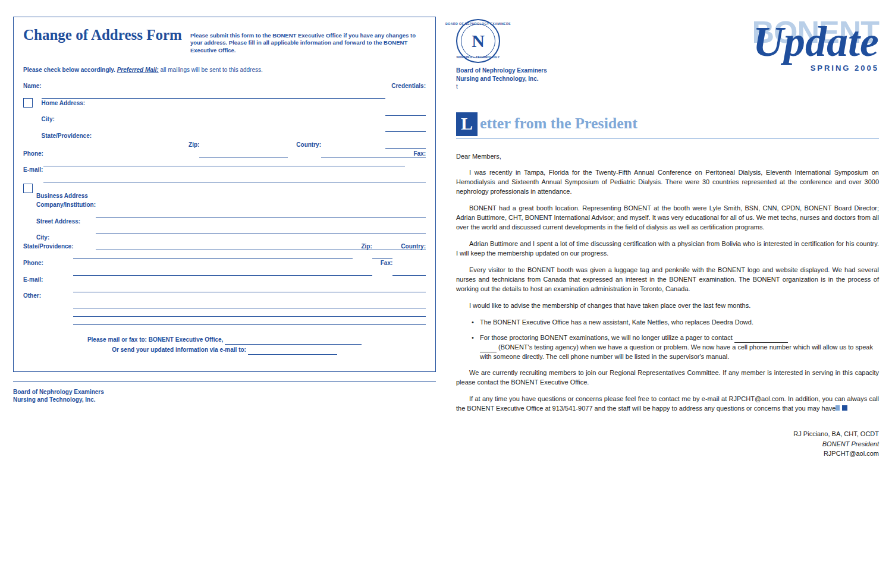Change of Address Form
Please submit this form to the BONENT Executive Office if you have any changes to your address. Please fill in all applicable information and forward to the BONENT Executive Office.
Please check below accordingly. Preferred Mail: all mailings will be sent to this address.
| Name: | | Credentials: | |
| | Home Address: | |
| | City: | |
| | State/Providence: | | |
| | Zip: | | Country: | |
| | Phone: | | Fax: | |
| | E-mail: | |
| | Business Address |
| | Company/Institution: | |
| | Street Address: | |
| | City: | |
| | State/Providence: | | Zip: | | Country: | |
| | Phone: | | Fax: | |
| | E-mail: | |
| | Other: | |
Please mail or fax to: BONENT Executive Office,
Or send your updated information via e-mail to:
Board of Nephrology Examiners
Nursing and Technology, Inc.
BOARD OF NEPHROLOGY EXAMINERS NURSING • TECHNOLOGY
N
Board of Nephrology Examiners
Nursing and Technology, Inc.
t
BONENT
Update
SPRING 2005
Letter from the President
Dear Members,
I was recently in Tampa, Florida for the Twenty-Fifth Annual Conference on Peritoneal Dialysis, Eleventh International Symposium on Hemodialysis and Sixteenth Annual Symposium of Pediatric Dialysis. There were 30 countries represented at the conference and over 3000 nephrology professionals in attendance.
BONENT had a great booth location. Representing BONENT at the booth were Lyle Smith, BSN, CNN, CPDN, BONENT Board Director; Adrian Buttimore, CHT, BONENT International Advisor; and myself. It was very educational for all of us. We met techs, nurses and doctors from all over the world and discussed current developments in the field of dialysis as well as certification programs.
Adrian Buttimore and I spent a lot of time discussing certification with a physician from Bolivia who is interested in certification for his country. I will keep the membership updated on our progress.
Every visitor to the BONENT booth was given a luggage tag and penknife with the BONENT logo and website displayed. We had several nurses and technicians from Canada that expressed an interest in the BONENT examination. The BONENT organization is in the process of working out the details to host an examination administration in Toronto, Canada.
I would like to advise the membership of changes that have taken place over the last few months.
The BONENT Executive Office has a new assistant, Kate Nettles, who replaces Deedra Dowd.
For those proctoring BONENT examinations, we will no longer utilize a pager to contact
(BONENT's testing agency) when we have a question or problem. We now have a cell phone number which will allow us to speak with someone directly. The cell phone number will be listed in the supervisor's manual.
We are currently recruiting members to join our Regional Representatives Committee. If any member is interested in serving in this capacity please contact the BONENT Executive Office.
If at any time you have questions or concerns please feel free to contact me by e-mail at RJPCHT@aol.com. In addition, you can always call the BONENT Executive Office at 913/541-9077 and the staff will be happy to address any questions or concerns that you may have.
RJ Picciano, BA, CHT, OCDT
BONENT President
RJPCHT@aol.com